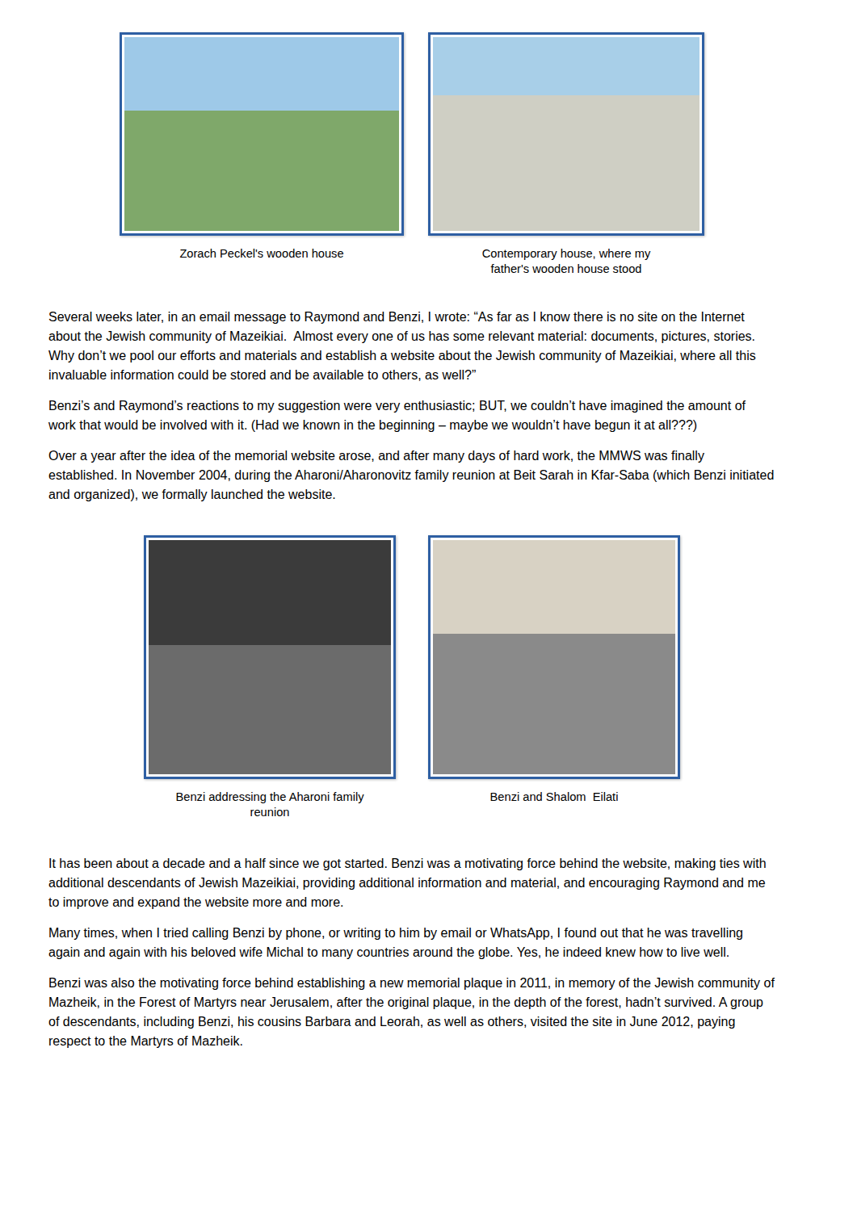Zorach Peckel's wooden house
Contemporary house, where my father's wooden house stood
Several weeks later, in an email message to Raymond and Benzi, I wrote: “As far as I know there is no site on the Internet about the Jewish community of Mazeikiai. Almost every one of us has some relevant material: documents, pictures, stories. Why don’t we pool our efforts and materials and establish a website about the Jewish community of Mazeikiai, where all this invaluable information could be stored and be available to others, as well?”
Benzi’s and Raymond’s reactions to my suggestion were very enthusiastic; BUT, we couldn’t have imagined the amount of work that would be involved with it. (Had we known in the beginning – maybe we wouldn’t have begun it at all???)
Over a year after the idea of the memorial website arose, and after many days of hard work, the MMWS was finally established. In November 2004, during the Aharoni/Aharonovitz family reunion at Beit Sarah in Kfar-Saba (which Benzi initiated and organized), we formally launched the website.
Benzi addressing the Aharoni family reunion
Benzi and Shalom Eilati
It has been about a decade and a half since we got started. Benzi was a motivating force behind the website, making ties with additional descendants of Jewish Mazeikiai, providing additional information and material, and encouraging Raymond and me to improve and expand the website more and more.
Many times, when I tried calling Benzi by phone, or writing to him by email or WhatsApp, I found out that he was travelling again and again with his beloved wife Michal to many countries around the globe. Yes, he indeed knew how to live well.
Benzi was also the motivating force behind establishing a new memorial plaque in 2011, in memory of the Jewish community of Mazheik, in the Forest of Martyrs near Jerusalem, after the original plaque, in the depth of the forest, hadn’t survived. A group of descendants, including Benzi, his cousins Barbara and Leorah, as well as others, visited the site in June 2012, paying respect to the Martyrs of Mazheik.